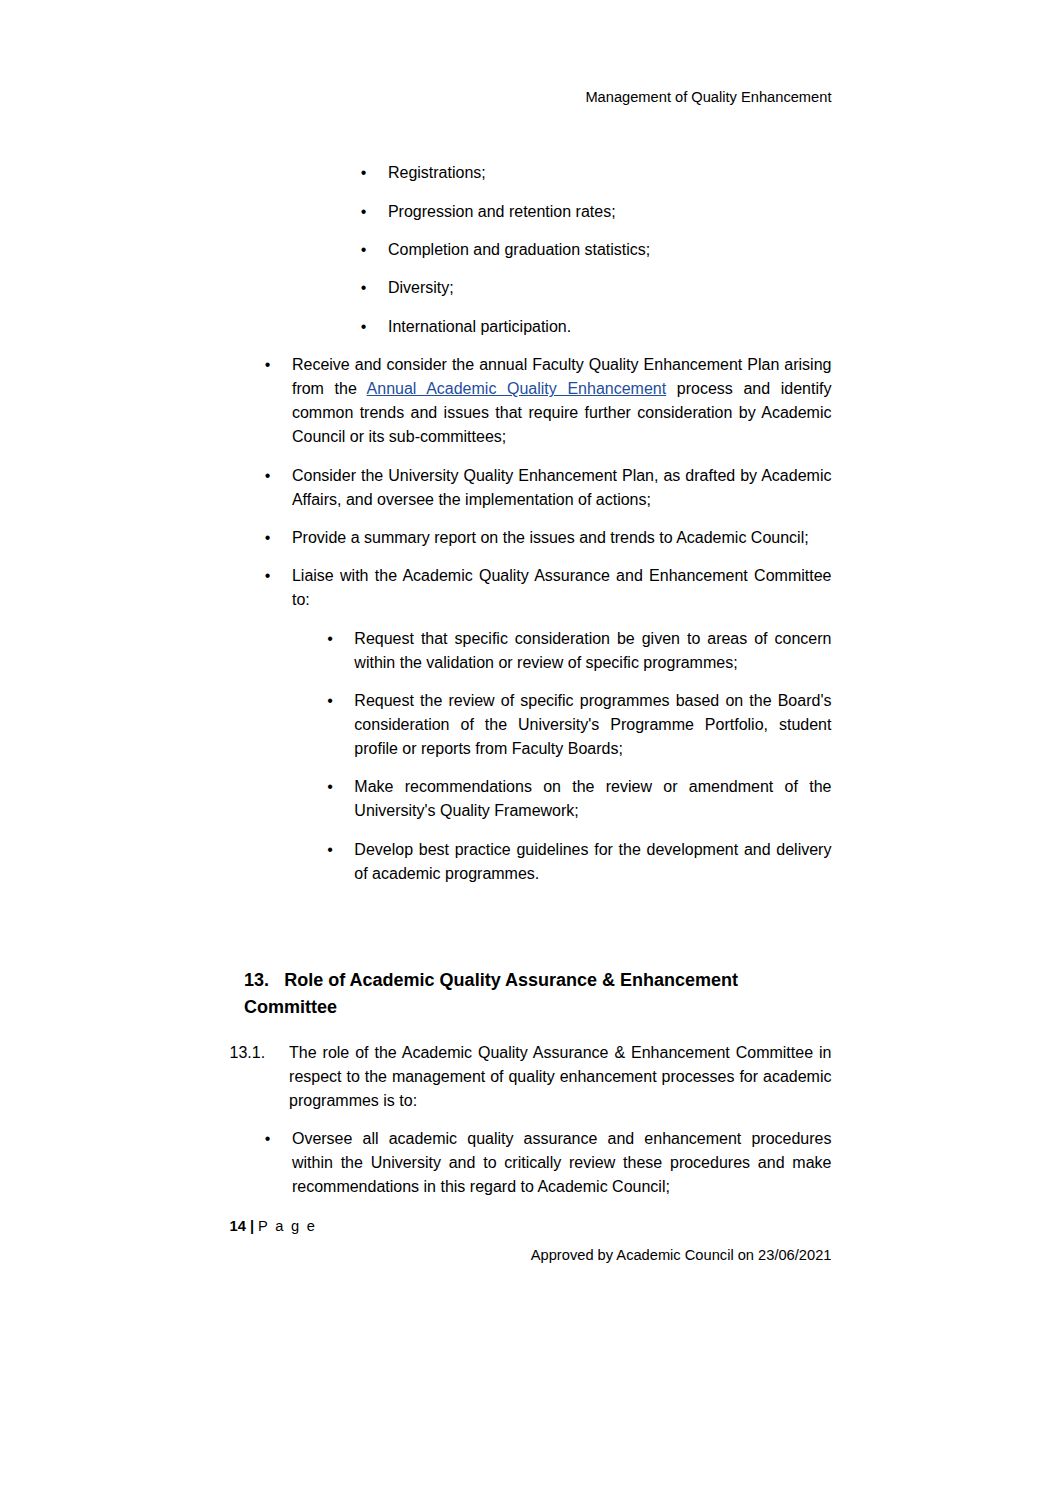Management of Quality Enhancement
Registrations;
Progression and retention rates;
Completion and graduation statistics;
Diversity;
International participation.
Receive and consider the annual Faculty Quality Enhancement Plan arising from the Annual Academic Quality Enhancement process and identify common trends and issues that require further consideration by Academic Council or its sub-committees;
Consider the University Quality Enhancement Plan, as drafted by Academic Affairs, and oversee the implementation of actions;
Provide a summary report on the issues and trends to Academic Council;
Liaise with the Academic Quality Assurance and Enhancement Committee to:
Request that specific consideration be given to areas of concern within the validation or review of specific programmes;
Request the review of specific programmes based on the Board's consideration of the University's Programme Portfolio, student profile or reports from Faculty Boards;
Make recommendations on the review or amendment of the University's Quality Framework;
Develop best practice guidelines for the development and delivery of academic programmes.
13. Role of Academic Quality Assurance & Enhancement Committee
13.1. The role of the Academic Quality Assurance & Enhancement Committee in respect to the management of quality enhancement processes for academic programmes is to:
Oversee all academic quality assurance and enhancement procedures within the University and to critically review these procedures and make recommendations in this regard to Academic Council;
14 | P a g e
Approved by Academic Council on 23/06/2021